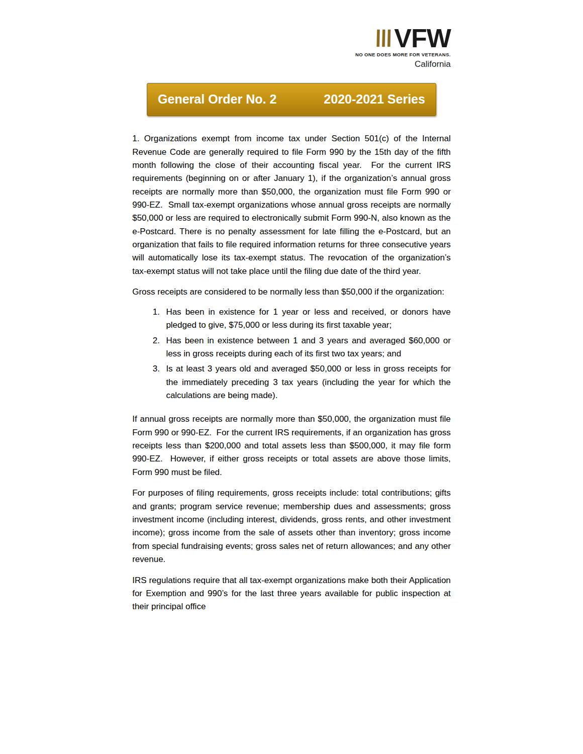\\\VFW
No one does more for veterans.
California
General Order No. 2 2020-2021 Series
1. Organizations exempt from income tax under Section 501(c) of the Internal Revenue Code are generally required to file Form 990 by the 15th day of the fifth month following the close of their accounting fiscal year. For the current IRS requirements (beginning on or after January 1), if the organization’s annual gross receipts are normally more than $50,000, the organization must file Form 990 or 990-EZ. Small tax-exempt organizations whose annual gross receipts are normally $50,000 or less are required to electronically submit Form 990-N, also known as the e-Postcard. There is no penalty assessment for late filling the e-Postcard, but an organization that fails to file required information returns for three consecutive years will automatically lose its tax-exempt status. The revocation of the organization’s tax-exempt status will not take place until the filing due date of the third year.
Gross receipts are considered to be normally less than $50,000 if the organization:
Has been in existence for 1 year or less and received, or donors have pledged to give, $75,000 or less during its first taxable year;
Has been in existence between 1 and 3 years and averaged $60,000 or less in gross receipts during each of its first two tax years; and
Is at least 3 years old and averaged $50,000 or less in gross receipts for the immediately preceding 3 tax years (including the year for which the calculations are being made).
If annual gross receipts are normally more than $50,000, the organization must file Form 990 or 990-EZ. For the current IRS requirements, if an organization has gross receipts less than $200,000 and total assets less than $500,000, it may file form 990-EZ. However, if either gross receipts or total assets are above those limits, Form 990 must be filed.
For purposes of filing requirements, gross receipts include: total contributions; gifts and grants; program service revenue; membership dues and assessments; gross investment income (including interest, dividends, gross rents, and other investment income); gross income from the sale of assets other than inventory; gross income from special fundraising events; gross sales net of return allowances; and any other revenue.
IRS regulations require that all tax-exempt organizations make both their Application for Exemption and 990’s for the last three years available for public inspection at their principal office